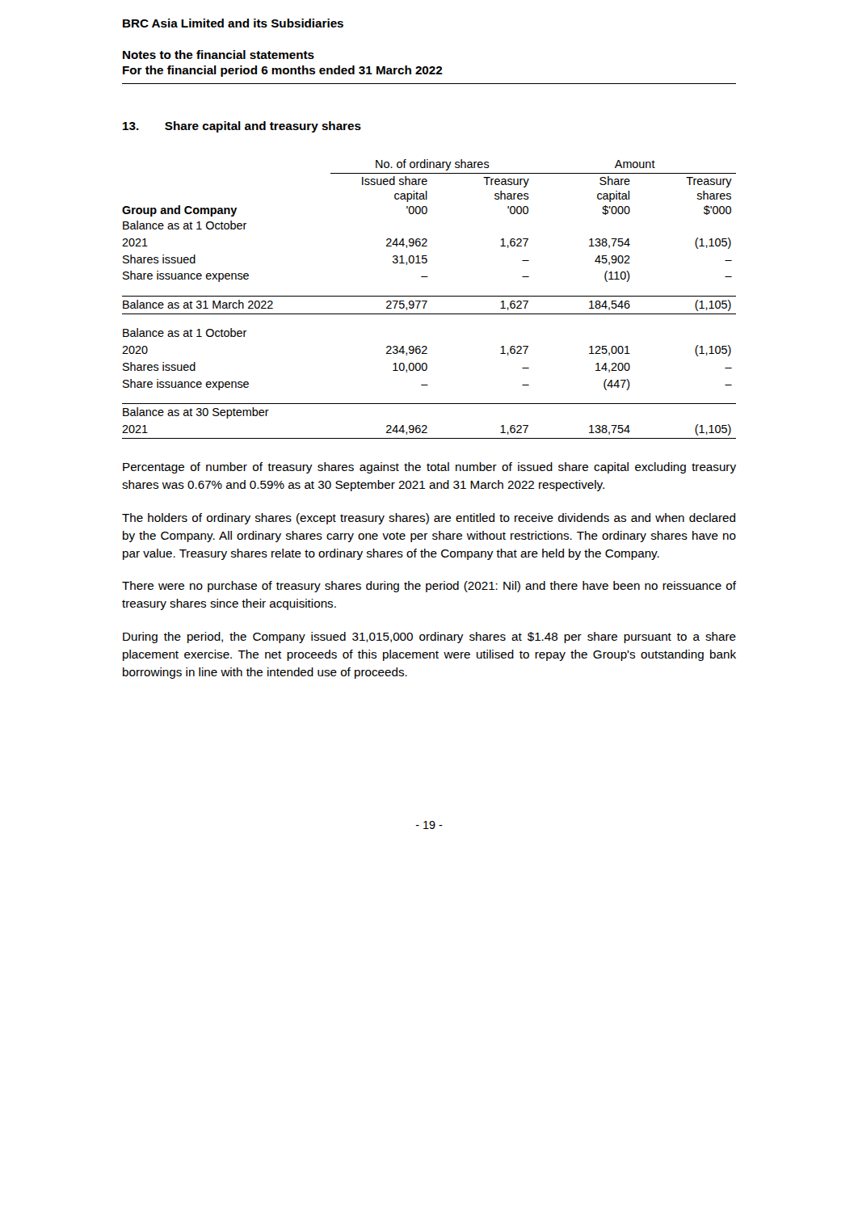BRC Asia Limited and its Subsidiaries
Notes to the financial statements
For the financial period 6 months ended 31 March 2022
13. Share capital and treasury shares
| | No. of ordinary shares | Amount |
| --- | --- | --- |
| Group and Company | Issued share capital '000 | Treasury shares '000 | Share capital $'000 | Treasury shares $'000 |
| Balance as at 1 October 2021 | 244,962 | 1,627 | 138,754 | (1,105) |
| Shares issued | 31,015 | – | 45,902 | – |
| Share issuance expense | – | – | (110) | – |
| Balance as at 31 March 2022 | 275,977 | 1,627 | 184,546 | (1,105) |
| Balance as at 1 October 2020 | 234,962 | 1,627 | 125,001 | (1,105) |
| Shares issued | 10,000 | – | 14,200 | – |
| Share issuance expense | – | – | (447) | – |
| Balance as at 30 September 2021 | 244,962 | 1,627 | 138,754 | (1,105) |
Percentage of number of treasury shares against the total number of issued share capital excluding treasury shares was 0.67% and 0.59% as at 30 September 2021 and 31 March 2022 respectively.
The holders of ordinary shares (except treasury shares) are entitled to receive dividends as and when declared by the Company. All ordinary shares carry one vote per share without restrictions. The ordinary shares have no par value. Treasury shares relate to ordinary shares of the Company that are held by the Company.
There were no purchase of treasury shares during the period (2021: Nil) and there have been no reissuance of treasury shares since their acquisitions.
During the period, the Company issued 31,015,000 ordinary shares at $1.48 per share pursuant to a share placement exercise. The net proceeds of this placement were utilised to repay the Group's outstanding bank borrowings in line with the intended use of proceeds.
- 19 -